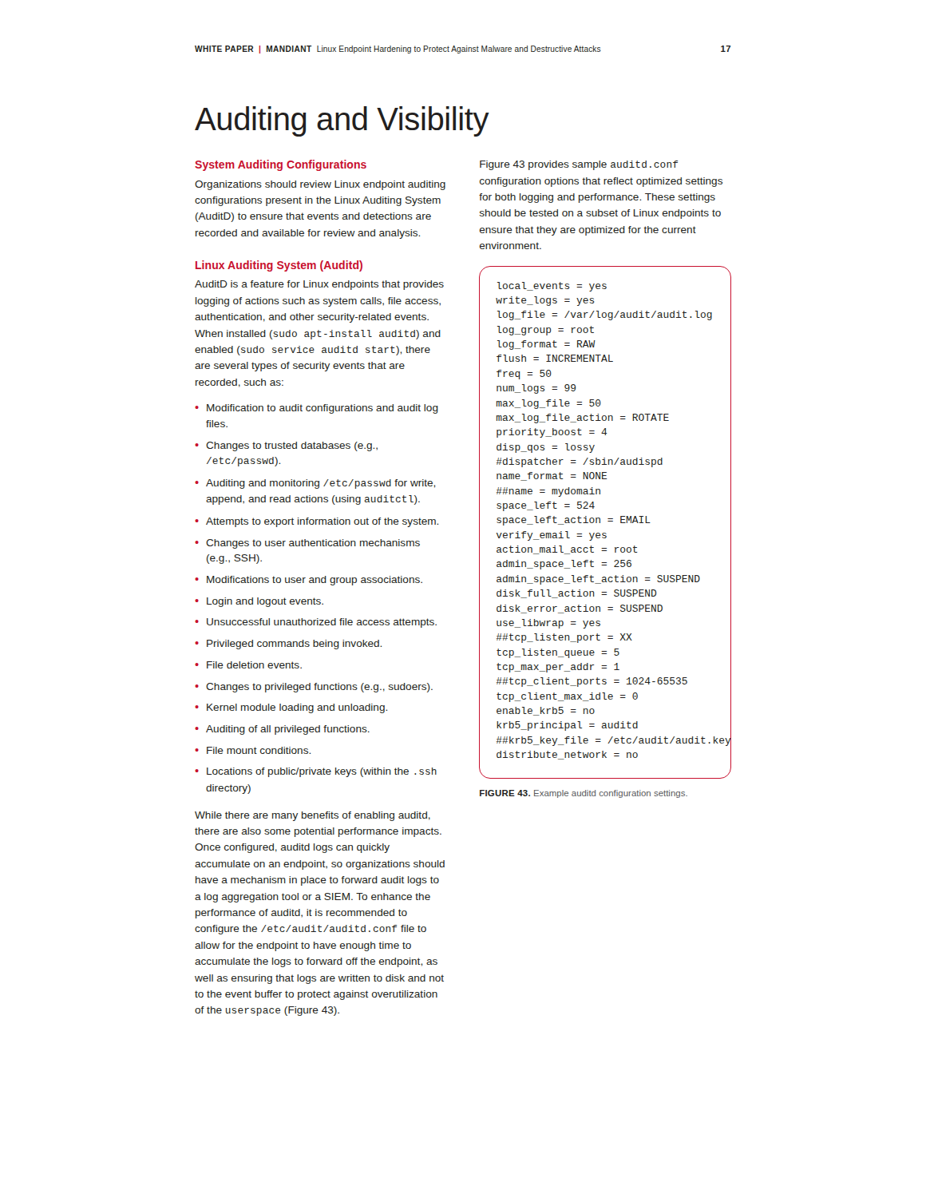WHITE PAPER|MANDIANT Linux Endpoint Hardening to Protect Against Malware and Destructive Attacks
17
Auditing and Visibility
System Auditing Configurations
Organizations should review Linux endpoint auditing configurations present in the Linux Auditing System (AuditD) to ensure that events and detections are recorded and available for review and analysis.
Linux Auditing System (Auditd)
AuditD is a feature for Linux endpoints that provides logging of actions such as system calls, file access, authentication, and other security-related events. When installed (sudo apt-install auditd) and enabled (sudo service auditd start), there are several types of security events that are recorded, such as:
Modification to audit configurations and audit log files.
Changes to trusted databases (e.g., /etc/passwd).
Auditing and monitoring /etc/passwd for write, append, and read actions (using auditctl).
Attempts to export information out of the system.
Changes to user authentication mechanisms (e.g., SSH).
Modifications to user and group associations.
Login and logout events.
Unsuccessful unauthorized file access attempts.
Privileged commands being invoked.
File deletion events.
Changes to privileged functions (e.g., sudoers).
Kernel module loading and unloading.
Auditing of all privileged functions.
File mount conditions.
Locations of public/private keys (within the .ssh directory)
While there are many benefits of enabling auditd, there are also some potential performance impacts. Once configured, auditd logs can quickly accumulate on an endpoint, so organizations should have a mechanism in place to forward audit logs to a log aggregation tool or a SIEM. To enhance the performance of auditd, it is recommended to configure the /etc/audit/auditd.conf file to allow for the endpoint to have enough time to accumulate the logs to forward off the endpoint, as well as ensuring that logs are written to disk and not to the event buffer to protect against overutilization of the userspace (Figure 43).
Figure 43 provides sample auditd.conf configuration options that reflect optimized settings for both logging and performance. These settings should be tested on a subset of Linux endpoints to ensure that they are optimized for the current environment.
local_events = yes
write_logs = yes
log_file = /var/log/audit/audit.log
log_group = root
log_format = RAW
flush = INCREMENTAL
freq = 50
num_logs = 99
max_log_file = 50
max_log_file_action = ROTATE
priority_boost = 4
disp_qos = lossy
#dispatcher = /sbin/audispd
name_format = NONE
##name = mydomain
space_left = 524
space_left_action = EMAIL
verify_email = yes
action_mail_acct = root
admin_space_left = 256
admin_space_left_action = SUSPEND
disk_full_action = SUSPEND
disk_error_action = SUSPEND
use_libwrap = yes
##tcp_listen_port = XX
tcp_listen_queue = 5
tcp_max_per_addr = 1
##tcp_client_ports = 1024-65535
tcp_client_max_idle = 0
enable_krb5 = no
krb5_principal = auditd
##krb5_key_file = /etc/audit/audit.key
distribute_network = no
FIGURE 43. Example auditd configuration settings.